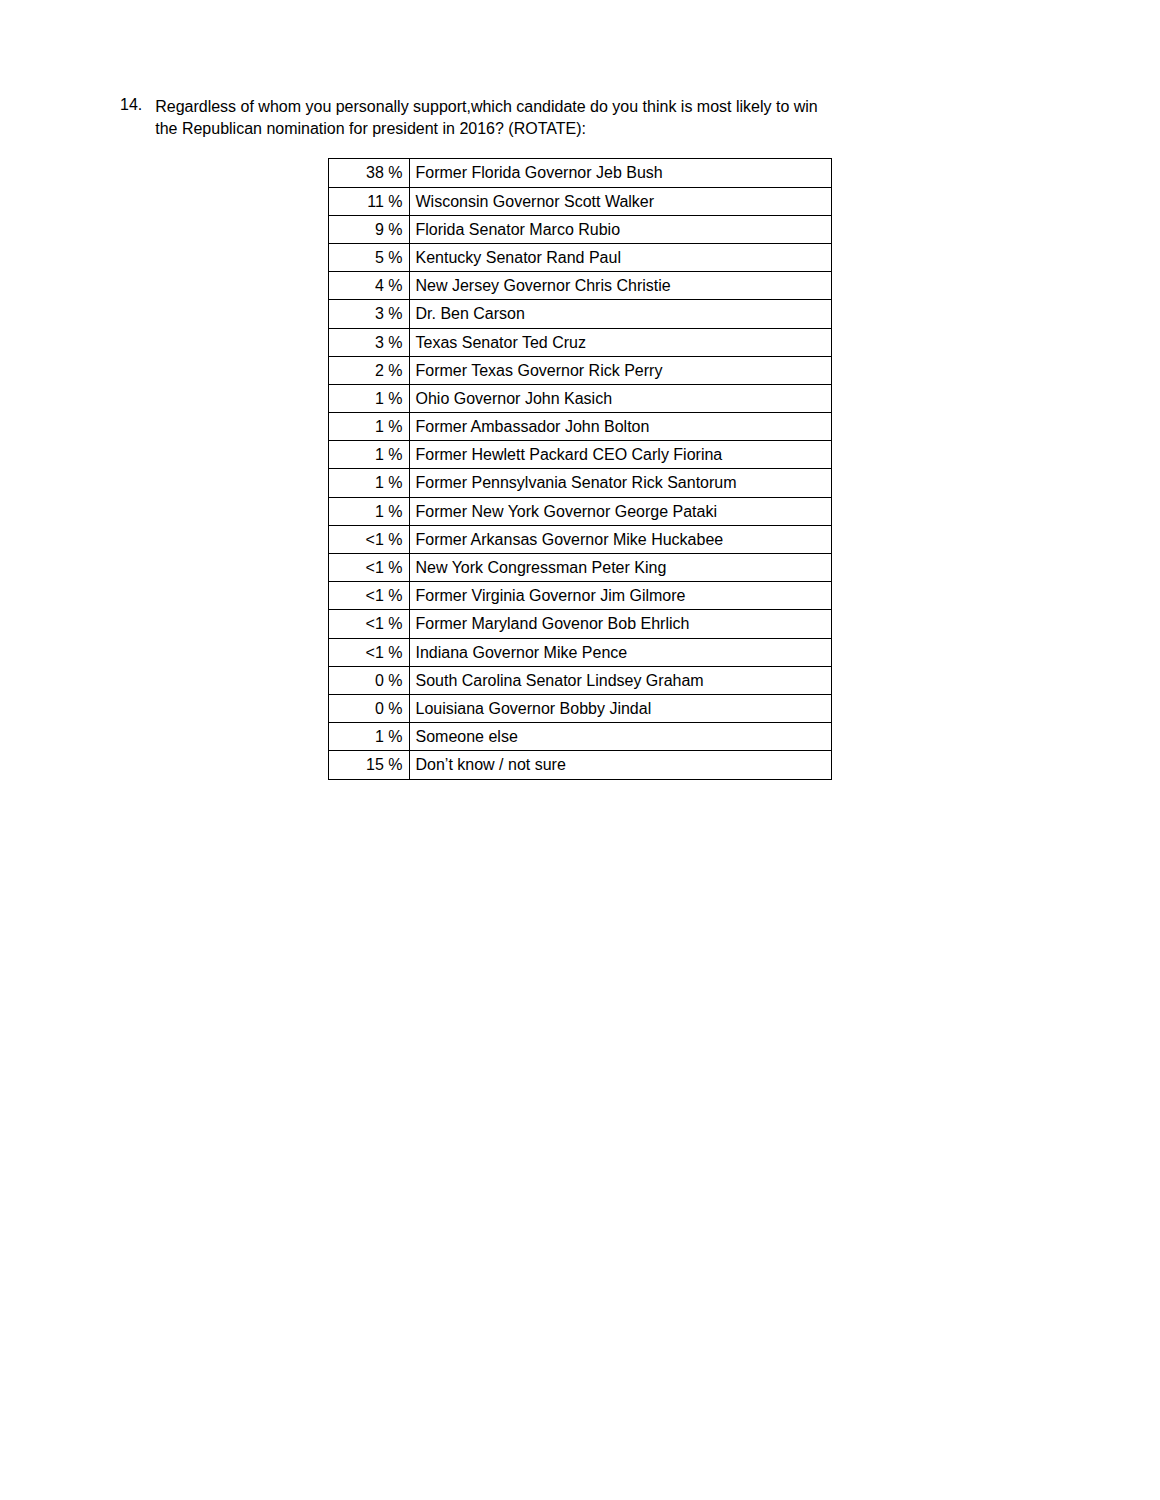14.
Regardless of whom you personally support,which candidate do you think is most likely to win the Republican nomination for president in 2016? (ROTATE):
| 38 % | Former Florida Governor Jeb Bush |
| 11 % | Wisconsin Governor Scott Walker |
| 9 % | Florida Senator Marco Rubio |
| 5 % | Kentucky Senator Rand Paul |
| 4 % | New Jersey Governor Chris Christie |
| 3 % | Dr. Ben Carson |
| 3 % | Texas Senator Ted Cruz |
| 2 % | Former Texas Governor Rick Perry |
| 1 % | Ohio Governor John Kasich |
| 1 % | Former Ambassador John Bolton |
| 1 % | Former Hewlett Packard CEO Carly Fiorina |
| 1 % | Former Pennsylvania Senator Rick Santorum |
| 1 % | Former New York Governor George Pataki |
| <1 % | Former Arkansas Governor Mike Huckabee |
| <1 % | New York Congressman Peter King |
| <1 % | Former Virginia Governor Jim Gilmore |
| <1 % | Former Maryland Govenor Bob Ehrlich |
| <1 % | Indiana Governor Mike Pence |
| 0 % | South Carolina Senator Lindsey Graham |
| 0 % | Louisiana Governor Bobby Jindal |
| 1 % | Someone else |
| 15 % | Don’t know / not sure |